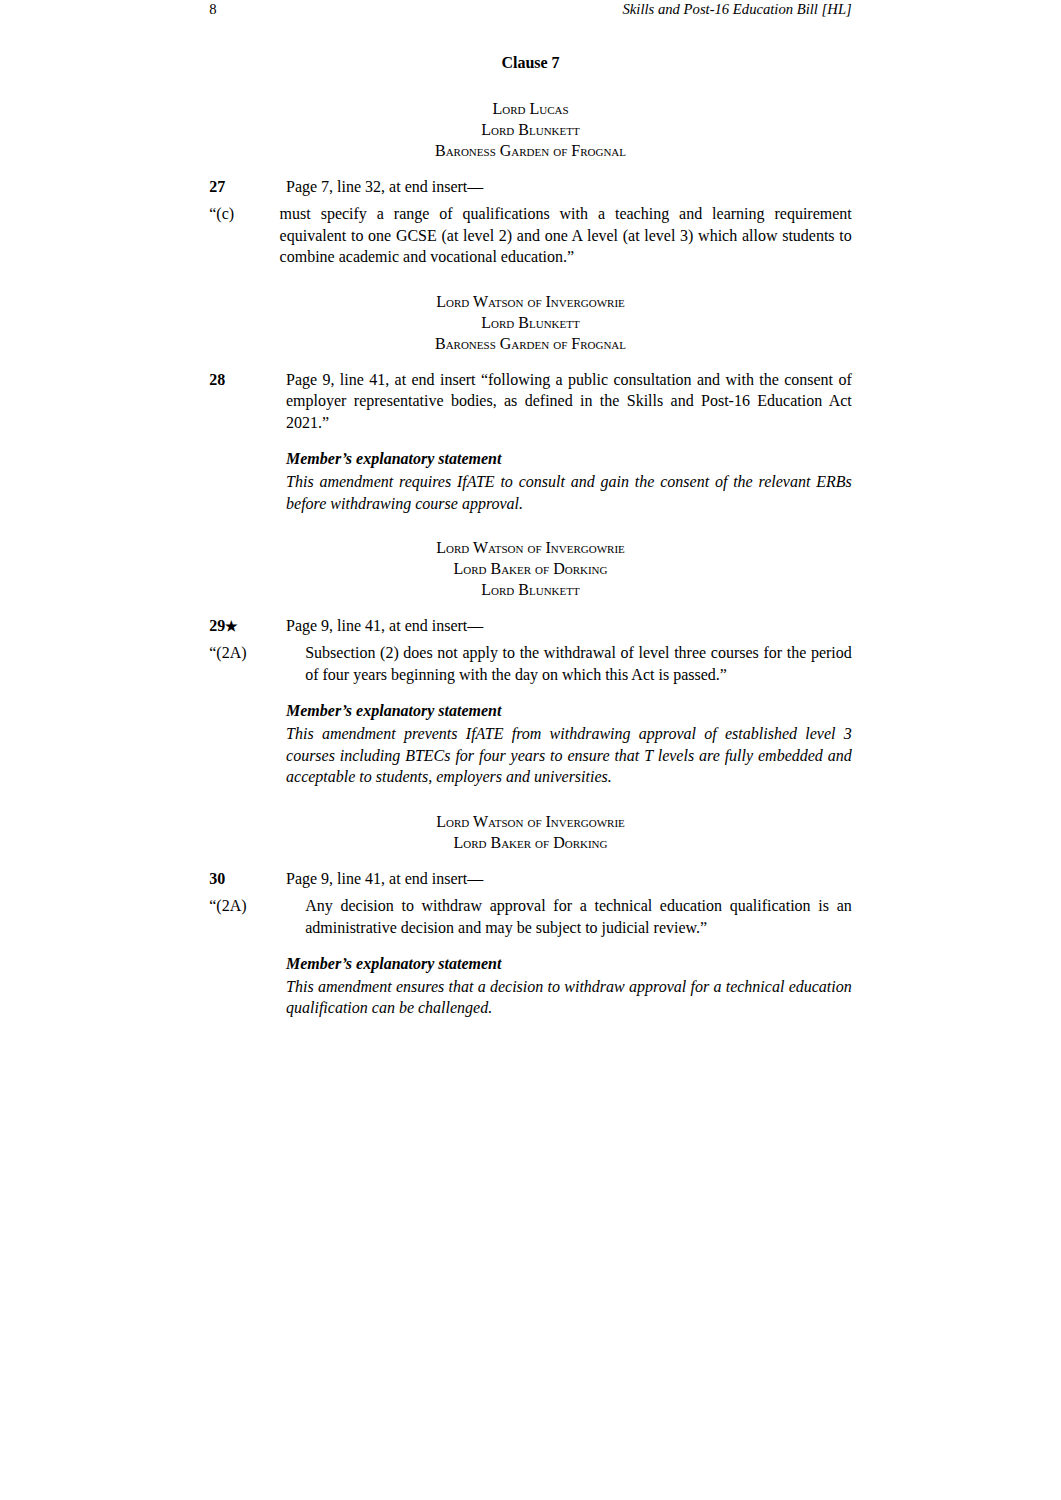8 Skills and Post-16 Education Bill [HL]
Clause 7
Lord Lucas
Lord Blunkett
Baroness Garden of Frognal
27
Page 7, line 32, at end insert—
“(c)
must specify a range of qualifications with a teaching and learning requirement equivalent to one GCSE (at level 2) and one A level (at level 3) which allow students to combine academic and vocational education.”
Lord Watson of Invergowrie
Lord Blunkett
Baroness Garden of Frognal
28
Page 9, line 41, at end insert “following a public consultation and with the consent of employer representative bodies, as defined in the Skills and Post-16 Education Act 2021.”
Member’s explanatory statement
This amendment requires IfATE to consult and gain the consent of the relevant ERBs before withdrawing course approval.
Lord Watson of Invergowrie
Lord Baker of Dorking
Lord Blunkett
29★
Page 9, line 41, at end insert—
“(2A)
Subsection (2) does not apply to the withdrawal of level three courses for the period of four years beginning with the day on which this Act is passed.”
Member’s explanatory statement
This amendment prevents IfATE from withdrawing approval of established level 3 courses including BTECs for four years to ensure that T levels are fully embedded and acceptable to students, employers and universities.
Lord Watson of Invergowrie
Lord Baker of Dorking
30
Page 9, line 41, at end insert—
“(2A)
Any decision to withdraw approval for a technical education qualification is an administrative decision and may be subject to judicial review.”
Member’s explanatory statement
This amendment ensures that a decision to withdraw approval for a technical education qualification can be challenged.